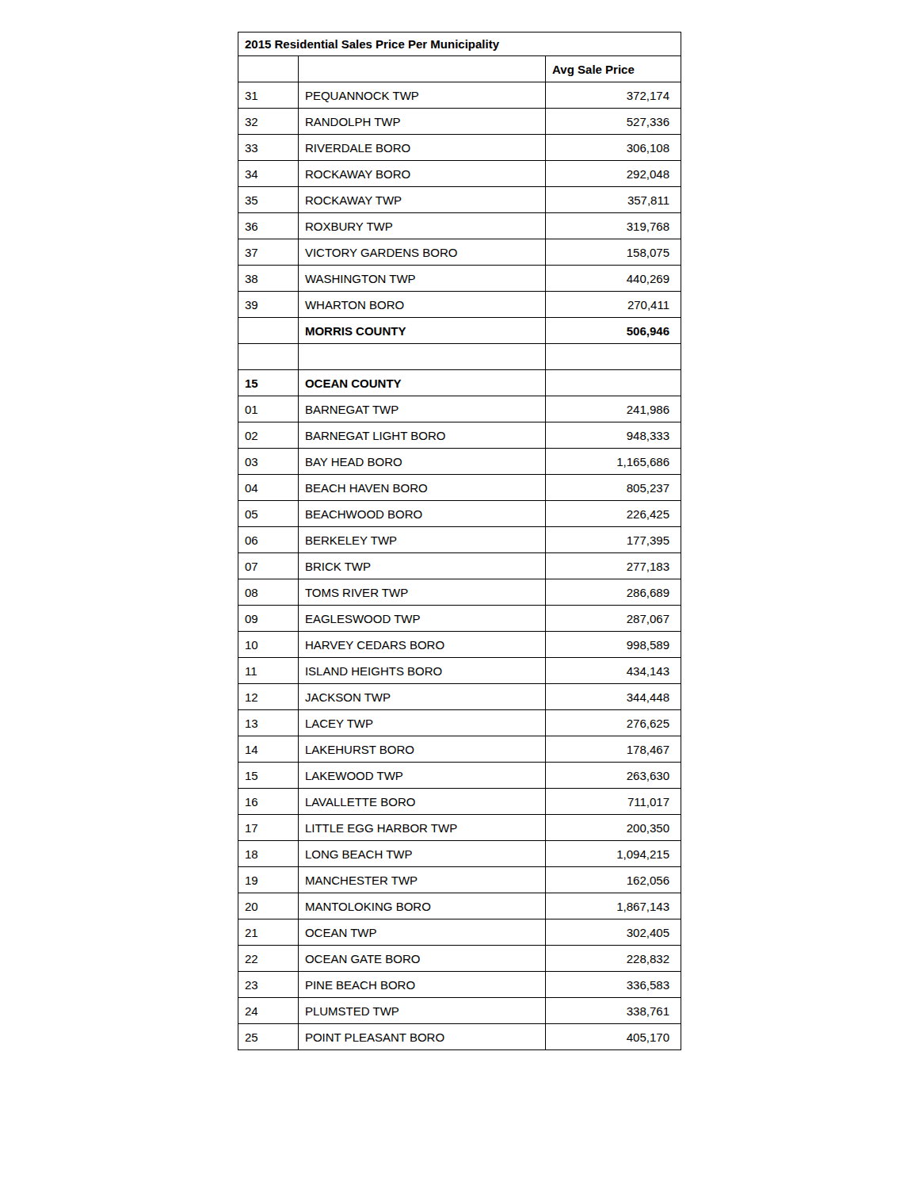2015 Residential Sales Price Per Municipality
| | | Avg Sale Price |
| 31 | PEQUANNOCK TWP | 372,174 |
| 32 | RANDOLPH TWP | 527,336 |
| 33 | RIVERDALE BORO | 306,108 |
| 34 | ROCKAWAY BORO | 292,048 |
| 35 | ROCKAWAY TWP | 357,811 |
| 36 | ROXBURY TWP | 319,768 |
| 37 | VICTORY GARDENS BORO | 158,075 |
| 38 | WASHINGTON TWP | 440,269 |
| 39 | WHARTON BORO | 270,411 |
| | MORRIS COUNTY | 506,946 |
| 15 | OCEAN COUNTY | |
| 01 | BARNEGAT TWP | 241,986 |
| 02 | BARNEGAT LIGHT BORO | 948,333 |
| 03 | BAY HEAD BORO | 1,165,686 |
| 04 | BEACH HAVEN BORO | 805,237 |
| 05 | BEACHWOOD BORO | 226,425 |
| 06 | BERKELEY TWP | 177,395 |
| 07 | BRICK TWP | 277,183 |
| 08 | TOMS RIVER TWP | 286,689 |
| 09 | EAGLESWOOD TWP | 287,067 |
| 10 | HARVEY CEDARS BORO | 998,589 |
| 11 | ISLAND HEIGHTS BORO | 434,143 |
| 12 | JACKSON TWP | 344,448 |
| 13 | LACEY TWP | 276,625 |
| 14 | LAKEHURST BORO | 178,467 |
| 15 | LAKEWOOD TWP | 263,630 |
| 16 | LAVALLETTE BORO | 711,017 |
| 17 | LITTLE EGG HARBOR TWP | 200,350 |
| 18 | LONG BEACH TWP | 1,094,215 |
| 19 | MANCHESTER TWP | 162,056 |
| 20 | MANTOLOKING BORO | 1,867,143 |
| 21 | OCEAN TWP | 302,405 |
| 22 | OCEAN GATE BORO | 228,832 |
| 23 | PINE BEACH BORO | 336,583 |
| 24 | PLUMSTED TWP | 338,761 |
| 25 | POINT PLEASANT BORO | 405,170 |